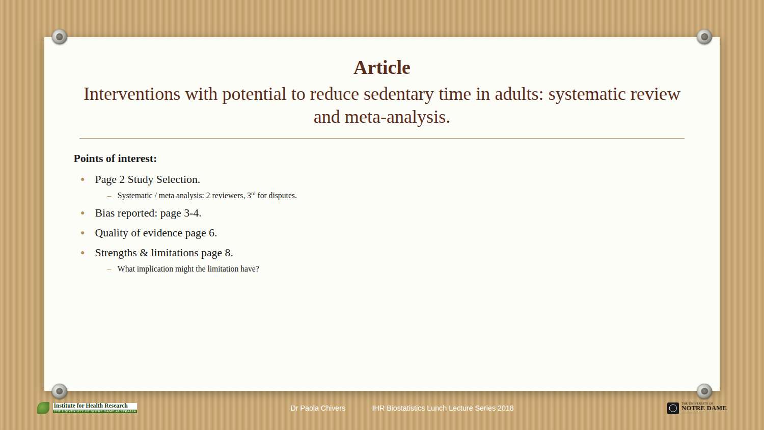Article Interventions with potential to reduce sedentary time in adults: systematic review and meta-analysis.
Points of interest:
Page 2 Study Selection.
Systematic / meta analysis: 2 reviewers, 3rd for disputes.
Bias reported: page 3-4.
Quality of evidence page 6.
Strengths & limitations page 8.
What implication might the limitation have?
Institute for Health Research THE UNIVERSITY OF NOTRE DAME AUSTRALIA
Dr Paola Chivers IHR Biostatistics Lunch Lecture Series 2018
THE UNIVERSITY OF NOTRE DAME AUSTRALIA